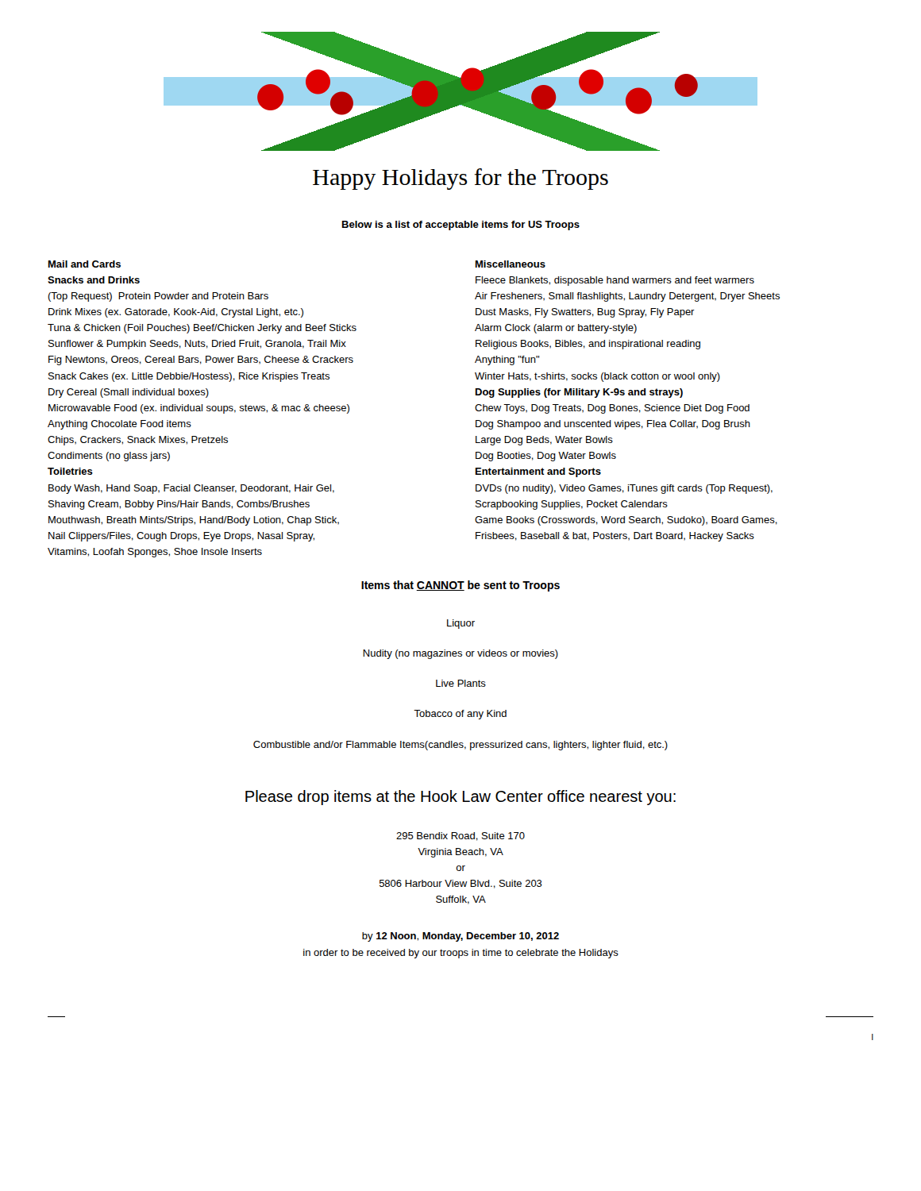Happy Holidays for the Troops
Below is a list of acceptable items for US Troops
| Mail and Cards Snacks and Drinks (Top Request) Protein Powder and Protein Bars Drink Mixes (ex. Gatorade, Kook-Aid, Crystal Light, etc.) Tuna & Chicken (Foil Pouches) Beef/Chicken Jerky and Beef Sticks Sunflower & Pumpkin Seeds, Nuts, Dried Fruit, Granola, Trail Mix Fig Newtons, Oreos, Cereal Bars, Power Bars, Cheese & Crackers Snack Cakes (ex. Little Debbie/Hostess), Rice Krispies Treats Dry Cereal (Small individual boxes) Microwavable Food (ex. individual soups, stews, & mac & cheese) Anything Chocolate Food items Chips, Crackers, Snack Mixes, Pretzels Condiments (no glass jars) Toiletries Body Wash, Hand Soap, Facial Cleanser, Deodorant, Hair Gel, Shaving Cream, Bobby Pins/Hair Bands, Combs/Brushes Mouthwash, Breath Mints/Strips, Hand/Body Lotion, Chap Stick, Nail Clippers/Files, Cough Drops, Eye Drops, Nasal Spray, Vitamins, Loofah Sponges, Shoe Insole Inserts | Miscellaneous Fleece Blankets, disposable hand warmers and feet warmers Air Fresheners, Small flashlights, Laundry Detergent, Dryer Sheets Dust Masks, Fly Swatters, Bug Spray, Fly Paper Alarm Clock (alarm or battery-style) Religious Books, Bibles, and inspirational reading Anything "fun" Winter Hats, t-shirts, socks (black cotton or wool only) Dog Supplies (for Military K-9s and strays) Chew Toys, Dog Treats, Dog Bones, Science Diet Dog Food Dog Shampoo and unscented wipes, Flea Collar, Dog Brush Large Dog Beds, Water Bowls Dog Booties, Dog Water Bowls Entertainment and Sports DVDs (no nudity), Video Games, iTunes gift cards (Top Request), Scrapbooking Supplies, Pocket Calendars Game Books (Crosswords, Word Search, Sudoko), Board Games, Frisbees, Baseball & bat, Posters, Dart Board, Hackey Sacks |
Items that CANNOT be sent to Troops
Liquor
Nudity (no magazines or videos or movies)
Live Plants
Tobacco of any Kind
Combustible and/or Flammable Items(candles, pressurized cans, lighters, lighter fluid, etc.)
Please drop items at the Hook Law Center office nearest you:
295 Bendix Road, Suite 170
Virginia Beach, VA
or
5806 Harbour View Blvd., Suite 203
Suffolk, VA
by 12 Noon, Monday, December 10, 2012
in order to be received by our troops in time to celebrate the Holidays
l